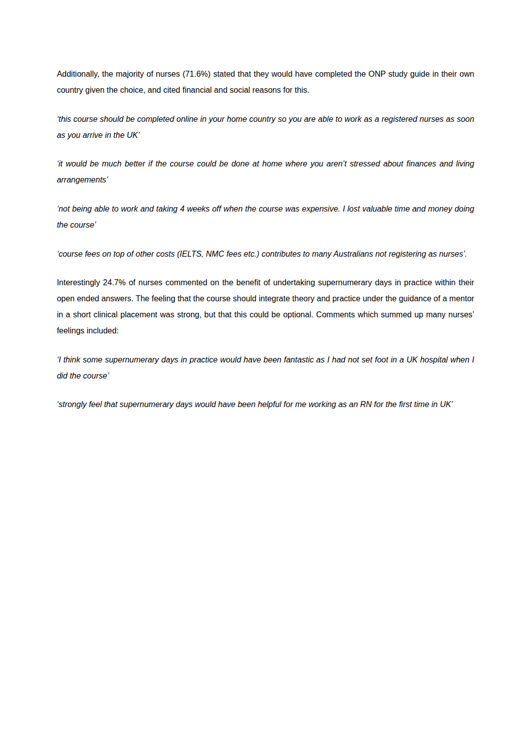Additionally, the majority of nurses (71.6%) stated that they would have completed the ONP study guide in their own country given the choice, and cited financial and social reasons for this.
‘this course should be completed online in your home country so you are able to work as a registered nurses as soon as you arrive in the UK’
‘it would be much better if the course could be done at home where you aren’t stressed about finances and living arrangements’
‘not being able to work and taking 4 weeks off when the course was expensive. I lost valuable time and money doing the course’
‘course fees on top of other costs (IELTS, NMC fees etc.) contributes to many Australians not registering as nurses’.
Interestingly 24.7% of nurses commented on the benefit of undertaking supernumerary days in practice within their open ended answers. The feeling that the course should integrate theory and practice under the guidance of a mentor in a short clinical placement was strong, but that this could be optional. Comments which summed up many nurses’ feelings included:
‘I think some supernumerary days in practice would have been fantastic as I had not set foot in a UK hospital when I did the course’
‘strongly feel that supernumerary days would have been helpful for me working as an RN for the first time in UK’